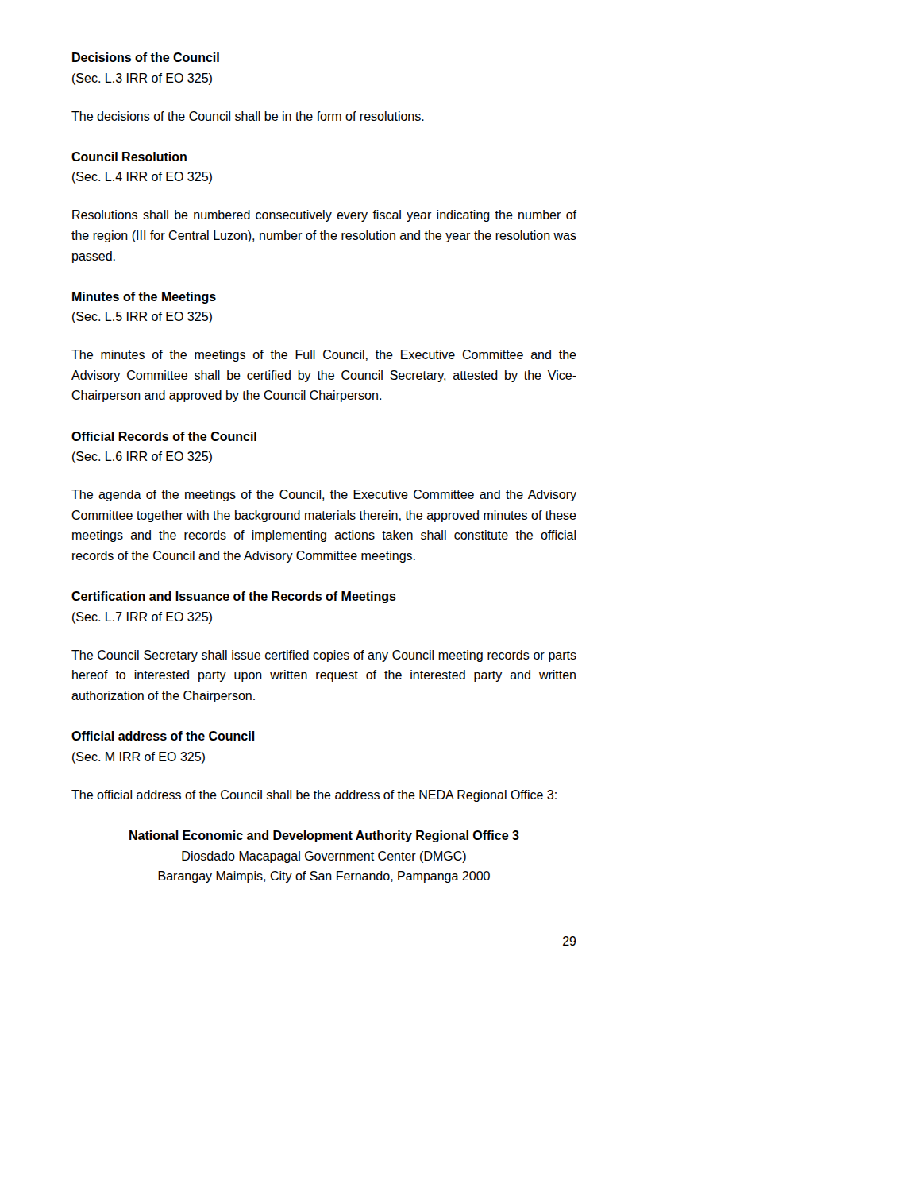Decisions of the Council
(Sec. L.3 IRR of EO 325)
The decisions of the Council shall be in the form of resolutions.
Council Resolution
(Sec. L.4 IRR of EO 325)
Resolutions shall be numbered consecutively every fiscal year indicating the number of the region (III for Central Luzon), number of the resolution and the year the resolution was passed.
Minutes of the Meetings
(Sec. L.5 IRR of EO 325)
The minutes of the meetings of the Full Council, the Executive Committee and the Advisory Committee shall be certified by the Council Secretary, attested by the Vice-Chairperson and approved by the Council Chairperson.
Official Records of the Council
(Sec. L.6 IRR of EO 325)
The agenda of the meetings of the Council, the Executive Committee and the Advisory Committee together with the background materials therein, the approved minutes of these meetings and the records of implementing actions taken shall constitute the official records of the Council and the Advisory Committee meetings.
Certification and Issuance of the Records of Meetings
(Sec. L.7 IRR of EO 325)
The Council Secretary shall issue certified copies of any Council meeting records or parts hereof to interested party upon written request of the interested party and written authorization of the Chairperson.
Official address of the Council
(Sec. M IRR of EO 325)
The official address of the Council shall be the address of the NEDA Regional Office 3:
National Economic and Development Authority Regional Office 3
Diosdado Macapagal Government Center (DMGC)
Barangay Maimpis, City of San Fernando, Pampanga 2000
29